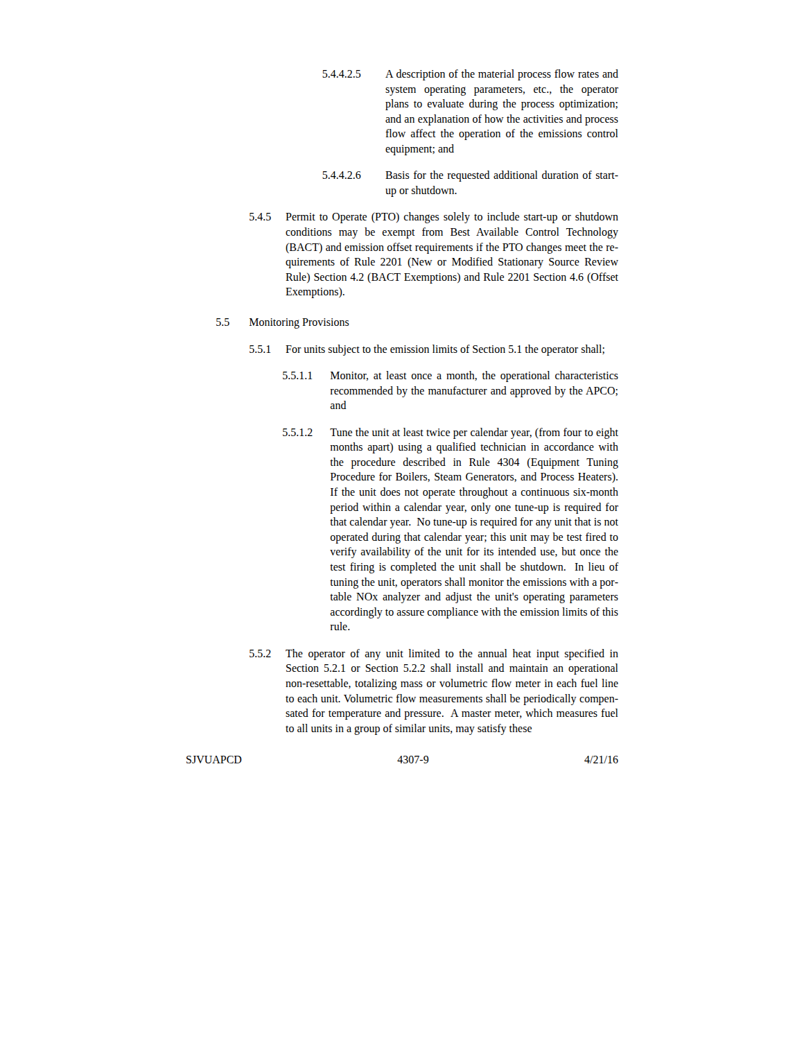5.4.4.2.5
A description of the material process flow rates and system operating parameters, etc., the operator plans to evaluate during the process optimization; and an explanation of how the activities and process flow affect the operation of the emissions control equipment; and
5.4.4.2.6
Basis for the requested additional duration of start-up or shutdown.
5.4.5
Permit to Operate (PTO) changes solely to include start-up or shutdown conditions may be exempt from Best Available Control Technology (BACT) and emission offset requirements if the PTO changes meet the requirements of Rule 2201 (New or Modified Stationary Source Review Rule) Section 4.2 (BACT Exemptions) and Rule 2201 Section 4.6 (Offset Exemptions).
5.5
Monitoring Provisions
5.5.1
For units subject to the emission limits of Section 5.1 the operator shall;
5.5.1.1
Monitor, at least once a month, the operational characteristics recommended by the manufacturer and approved by the APCO; and
5.5.1.2
Tune the unit at least twice per calendar year, (from four to eight months apart) using a qualified technician in accordance with the procedure described in Rule 4304 (Equipment Tuning Procedure for Boilers, Steam Generators, and Process Heaters). If the unit does not operate throughout a continuous six-month period within a calendar year, only one tune-up is required for that calendar year. No tune-up is required for any unit that is not operated during that calendar year; this unit may be test fired to verify availability of the unit for its intended use, but once the test firing is completed the unit shall be shutdown. In lieu of tuning the unit, operators shall monitor the emissions with a portable NOx analyzer and adjust the unit's operating parameters accordingly to assure compliance with the emission limits of this rule.
5.5.2
The operator of any unit limited to the annual heat input specified in Section 5.2.1 or Section 5.2.2 shall install and maintain an operational non-resettable, totalizing mass or volumetric flow meter in each fuel line to each unit. Volumetric flow measurements shall be periodically compensated for temperature and pressure. A master meter, which measures fuel to all units in a group of similar units, may satisfy these
SJVUAPCD 4307-9 4/21/16